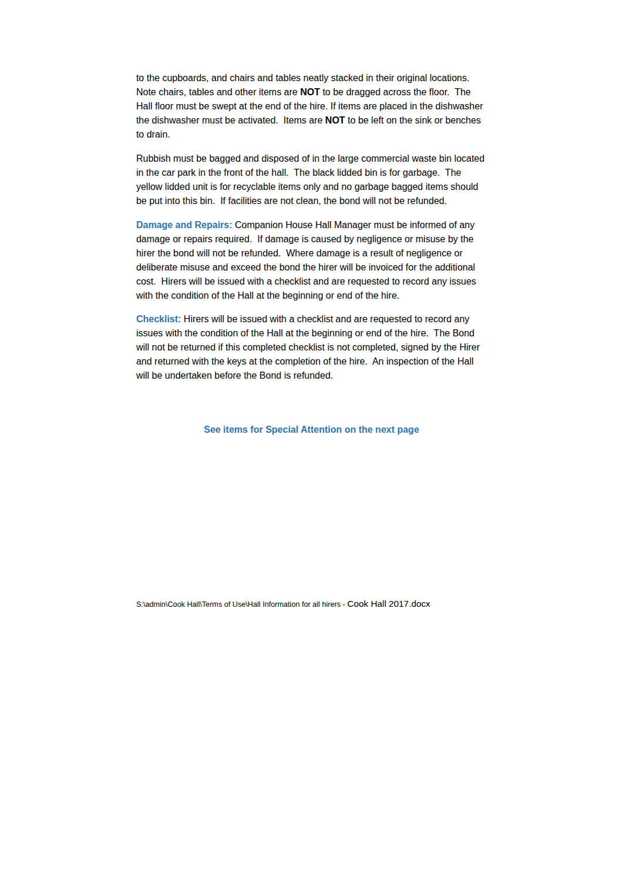to the cupboards, and chairs and tables neatly stacked in their original locations. Note chairs, tables and other items are NOT to be dragged across the floor. The Hall floor must be swept at the end of the hire. If items are placed in the dishwasher the dishwasher must be activated. Items are NOT to be left on the sink or benches to drain.
Rubbish must be bagged and disposed of in the large commercial waste bin located in the car park in the front of the hall. The black lidded bin is for garbage. The yellow lidded unit is for recyclable items only and no garbage bagged items should be put into this bin. If facilities are not clean, the bond will not be refunded.
Damage and Repairs: Companion House Hall Manager must be informed of any damage or repairs required. If damage is caused by negligence or misuse by the hirer the bond will not be refunded. Where damage is a result of negligence or deliberate misuse and exceed the bond the hirer will be invoiced for the additional cost. Hirers will be issued with a checklist and are requested to record any issues with the condition of the Hall at the beginning or end of the hire.
Checklist: Hirers will be issued with a checklist and are requested to record any issues with the condition of the Hall at the beginning or end of the hire. The Bond will not be returned if this completed checklist is not completed, signed by the Hirer and returned with the keys at the completion of the hire. An inspection of the Hall will be undertaken before the Bond is refunded.
See items for Special Attention on the next page
S:\admin\Cook Hall\Terms of Use\Hall Information for all hirers - Cook Hall 2017.docx